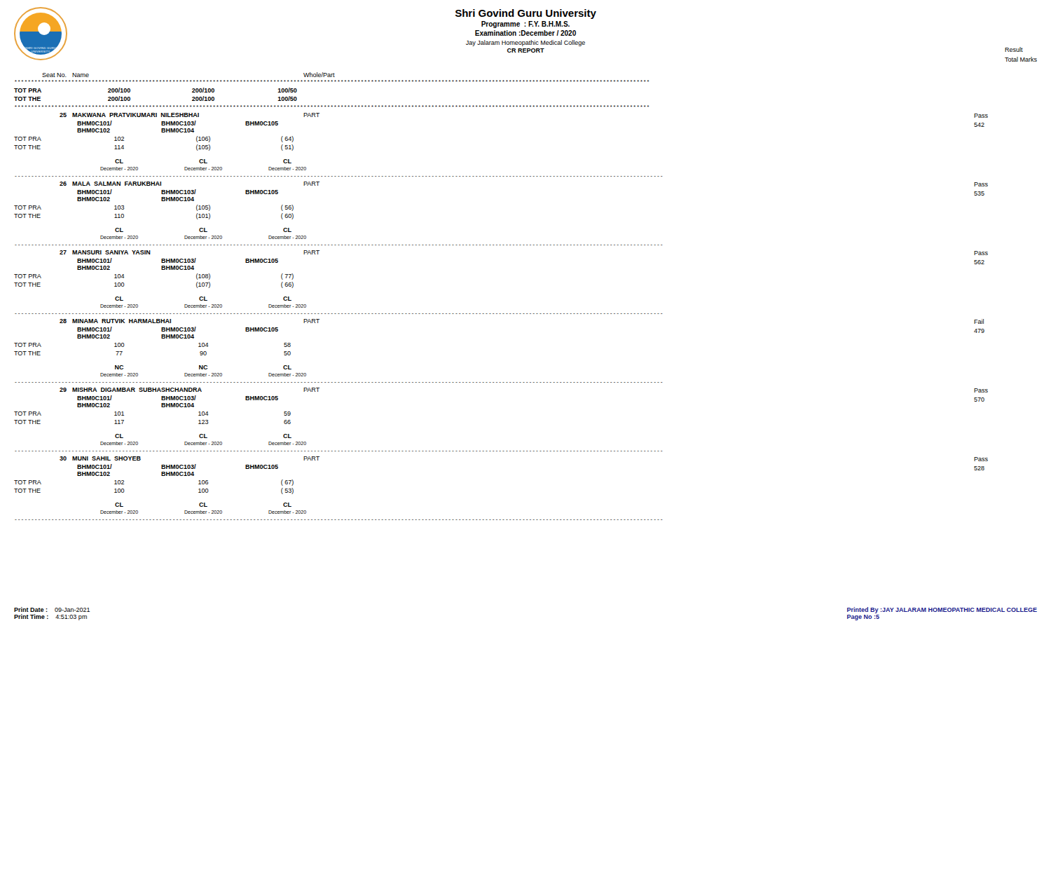SHRI GOVIND GURU UNIVERSITY
Shri Govind Guru University
Programme : F.Y. B.H.M.S.
Examination :December / 2020
Jay Jalaram Homeopathic Medical College
CR REPORT
Result
Total Marks
Seat No.
Name
Whole/Part
*********************************************************************************************************************************************************************************************
| TOT PRA | 200/100 | 200/100 | 100/50 |
| TOT THE | 200/100 | 200/100 | 100/50 |
*********************************************************************************************************************************************************************************************
Pass
542
25
MAKWANA PRATVIKUMARI NILESHBHAI
PART
| | BHM0C101/ BHM0C102 | BHM0C103/ BHM0C104 | BHM0C105 |
| TOT PRA | 102 | (106) | ( 64) |
| TOT THE | 114 | (105) | ( 51) |
| | CL | CL | CL |
| | December - 2020 | December - 2020 | December - 2020 |
-------------------------------------------------------------------------------------------------------------------------------------------------------------------------------------------------
Pass
535
26
MALA SALMAN FARUKBHAI
PART
| | BHM0C101/ BHM0C102 | BHM0C103/ BHM0C104 | BHM0C105 |
| TOT PRA | 103 | (105) | ( 56) |
| TOT THE | 110 | (101) | ( 60) |
| | CL | CL | CL |
| | December - 2020 | December - 2020 | December - 2020 |
-------------------------------------------------------------------------------------------------------------------------------------------------------------------------------------------------
Pass
562
27
MANSURI SANIYA YASIN
PART
| | BHM0C101/ BHM0C102 | BHM0C103/ BHM0C104 | BHM0C105 |
| TOT PRA | 104 | (108) | ( 77) |
| TOT THE | 100 | (107) | ( 66) |
| | CL | CL | CL |
| | December - 2020 | December - 2020 | December - 2020 |
-------------------------------------------------------------------------------------------------------------------------------------------------------------------------------------------------
Fail
479
28
MINAMA RUTVIK HARMALBHAI
PART
| | BHM0C101/ BHM0C102 | BHM0C103/ BHM0C104 | BHM0C105 |
| TOT PRA | 100 | 104 | 58 |
| TOT THE | 77 | 90 | 50 |
| | NC | NC | CL |
| | December - 2020 | December - 2020 | December - 2020 |
-------------------------------------------------------------------------------------------------------------------------------------------------------------------------------------------------
Pass
570
29
MISHRA DIGAMBAR SUBHASHCHANDRA
PART
| | BHM0C101/ BHM0C102 | BHM0C103/ BHM0C104 | BHM0C105 |
| TOT PRA | 101 | 104 | 59 |
| TOT THE | 117 | 123 | 66 |
| | CL | CL | CL |
| | December - 2020 | December - 2020 | December - 2020 |
-------------------------------------------------------------------------------------------------------------------------------------------------------------------------------------------------
Pass
528
30
MUNI SAHIL SHOYEB
PART
| | BHM0C101/ BHM0C102 | BHM0C103/ BHM0C104 | BHM0C105 |
| TOT PRA | 102 | 106 | ( 67) |
| TOT THE | 100 | 100 | ( 53) |
| | CL | CL | CL |
| | December - 2020 | December - 2020 | December - 2020 |
-------------------------------------------------------------------------------------------------------------------------------------------------------------------------------------------------
Print Date : 09-Jan-2021
Print Time : 4:51:03 pm
Printed By :JAY JALARAM HOMEOPATHIC MEDICAL COLLEGE
Page No :5